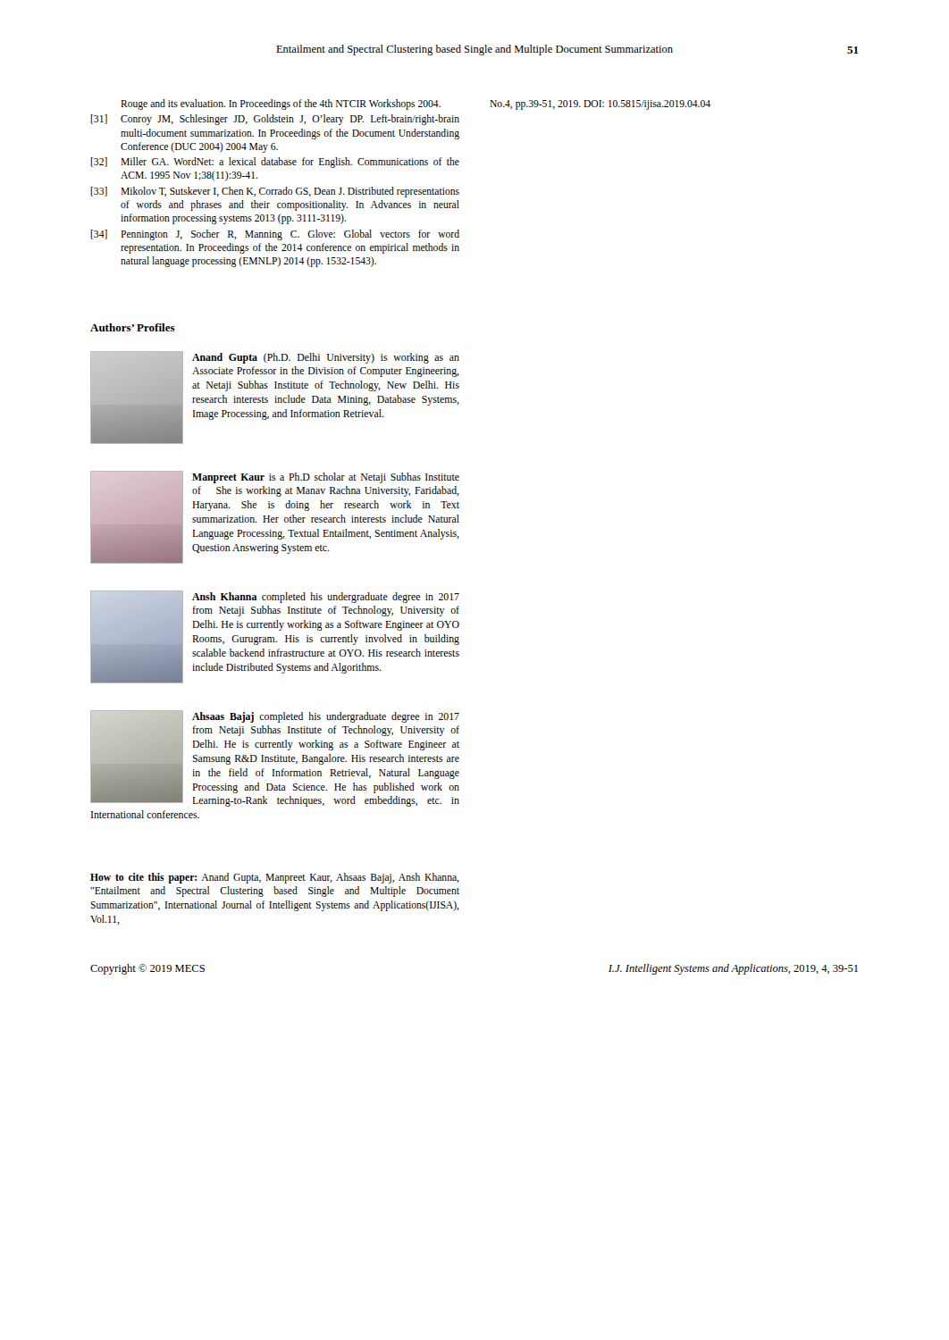Entailment and Spectral Clustering based Single and Multiple Document Summarization
51
Rouge and its evaluation. In Proceedings of the 4th NTCIR Workshops 2004.
[31] Conroy JM, Schlesinger JD, Goldstein J, O’leary DP. Left-brain/right-brain multi-document summarization. In Proceedings of the Document Understanding Conference (DUC 2004) 2004 May 6.
[32] Miller GA. WordNet: a lexical database for English. Communications of the ACM. 1995 Nov 1;38(11):39-41.
[33] Mikolov T, Sutskever I, Chen K, Corrado GS, Dean J. Distributed representations of words and phrases and their compositionality. In Advances in neural information processing systems 2013 (pp. 3111-3119).
[34] Pennington J, Socher R, Manning C. Glove: Global vectors for word representation. In Proceedings of the 2014 conference on empirical methods in natural language processing (EMNLP) 2014 (pp. 1532-1543).
Authors’ Profiles
Anand Gupta (Ph.D. Delhi University) is working as an Associate Professor in the Division of Computer Engineering, at Netaji Subhas Institute of Technology, New Delhi. His research interests include Data Mining, Database Systems, Image Processing, and Information Retrieval.
Manpreet Kaur is a Ph.D scholar at Netaji Subhas Institute of She is working at Manav Rachna University, Faridabad, Haryana. She is doing her research work in Text summarization. Her other research interests include Natural Language Processing, Textual Entailment, Sentiment Analysis, Question Answering System etc.
Ansh Khanna completed his undergraduate degree in 2017 from Netaji Subhas Institute of Technology, University of Delhi. He is currently working as a Software Engineer at OYO Rooms, Gurugram. His is currently involved in building scalable backend infrastructure at OYO. His research interests include Distributed Systems and Algorithms.
Ahsaas Bajaj completed his undergraduate degree in 2017 from Netaji Subhas Institute of Technology, University of Delhi. He is currently working as a Software Engineer at Samsung R&D Institute, Bangalore. His research interests are in the field of Information Retrieval, Natural Language Processing and Data Science. He has published work on Learning-to-Rank techniques, word embeddings, etc. in International conferences.
How to cite this paper: Anand Gupta, Manpreet Kaur, Ahsaas Bajaj, Ansh Khanna, "Entailment and Spectral Clustering based Single and Multiple Document Summarization", International Journal of Intelligent Systems and Applications(IJISA), Vol.11,
No.4, pp.39-51, 2019. DOI: 10.5815/ijisa.2019.04.04
Copyright © 2019 MECS
I.J. Intelligent Systems and Applications, 2019, 4, 39-51